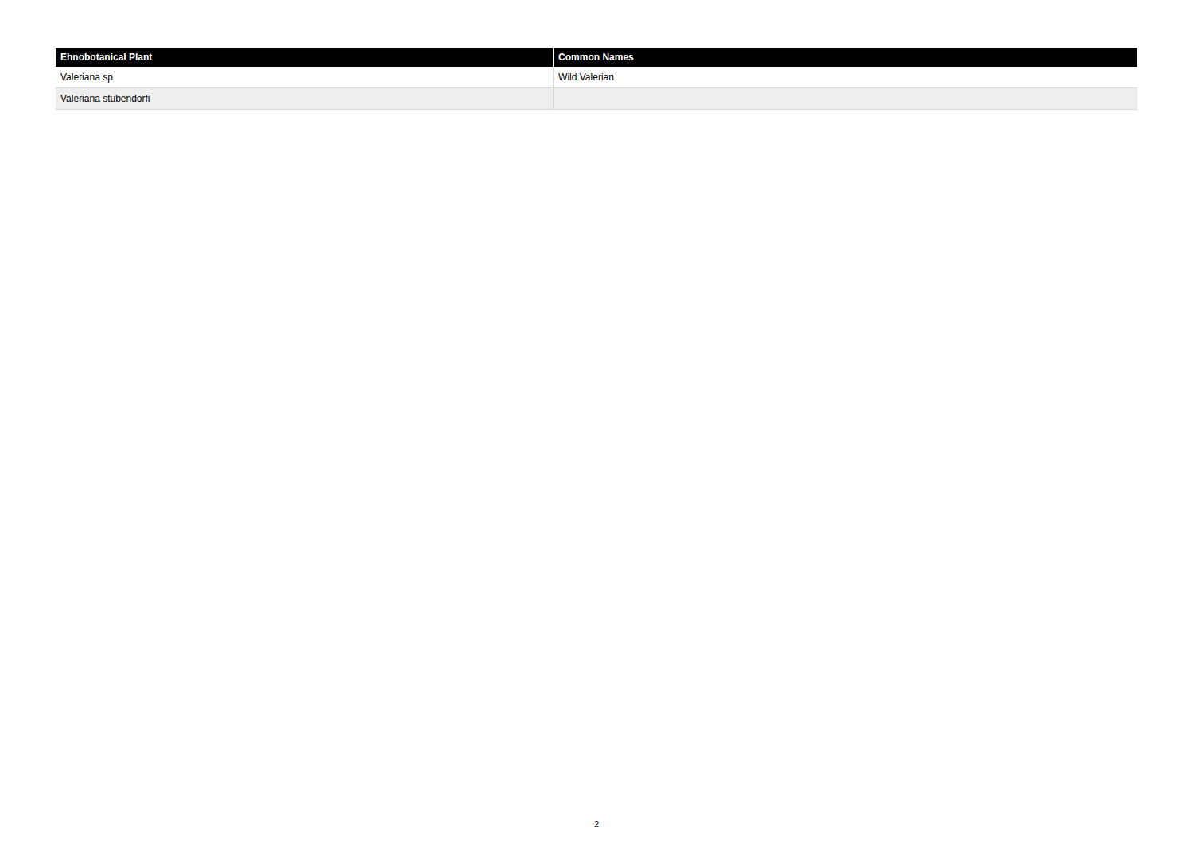| Ehnobotanical Plant | Common Names |
| --- | --- |
| Valeriana sp | Wild Valerian |
| Valeriana stubendorfi | |
2